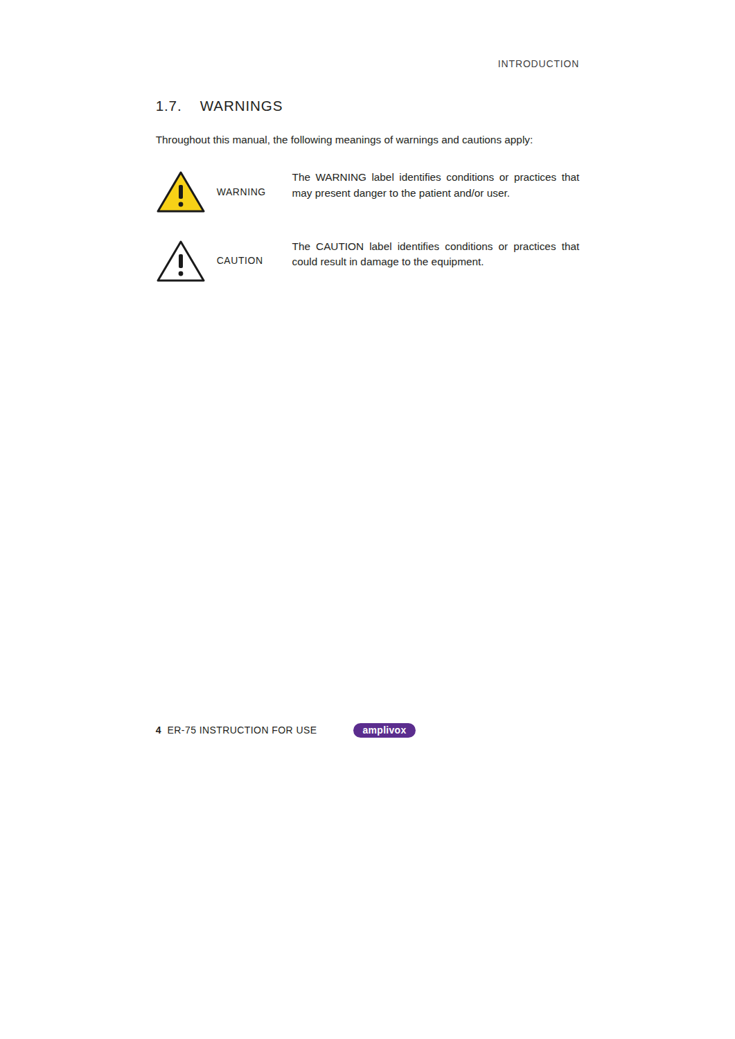INTRODUCTION
1.7. WARNINGS
Throughout this manual, the following meanings of warnings and cautions apply:
| WARNING | The WARNING label identifies conditions or practices that may present danger to the patient and/or user. |
| CAUTION | The CAUTION label identifies conditions or practices that could result in damage to the equipment. |
4 ER-75 INSTRUCTION FOR USE amplivox